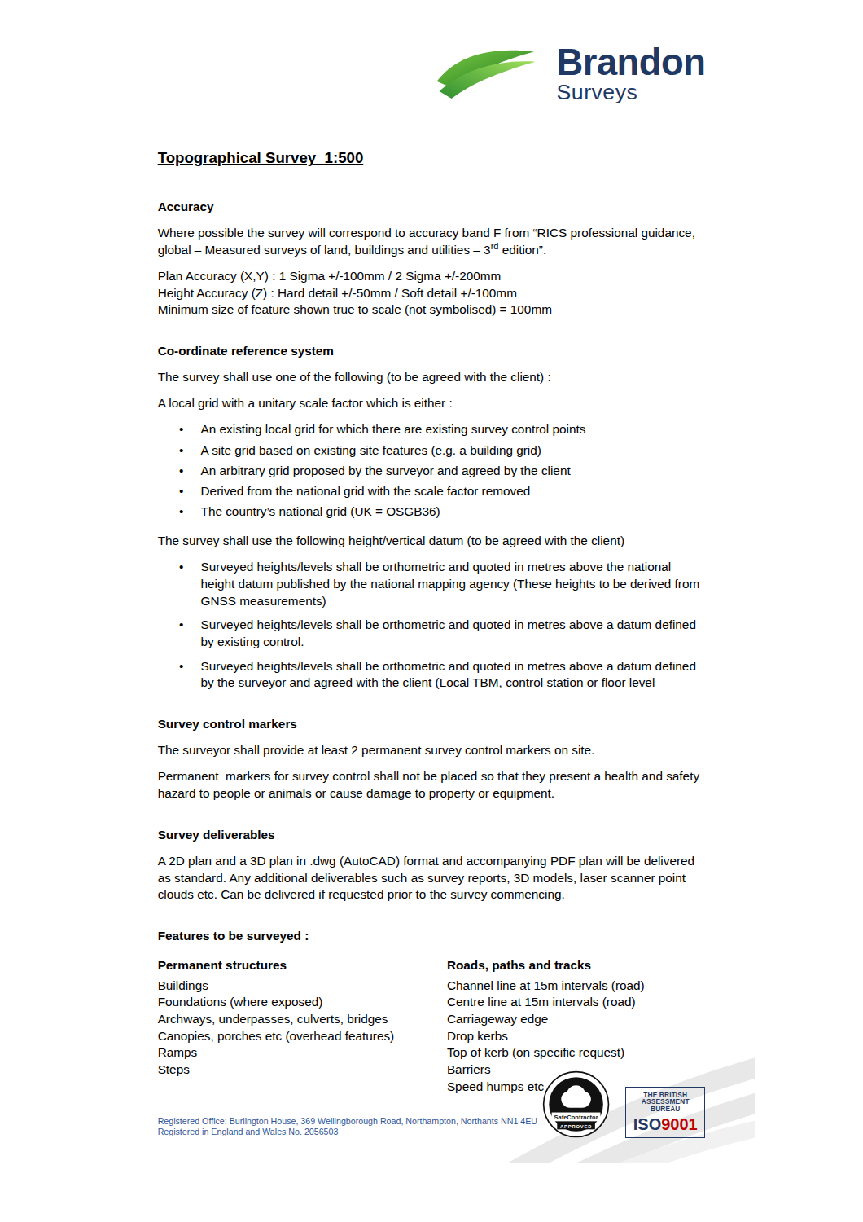Brandon Surveys
Topographical Survey 1:500
Accuracy
Where possible the survey will correspond to accuracy band F from “RICS professional guidance, global – Measured surveys of land, buildings and utilities – 3rd edition”.
Plan Accuracy (X,Y) : 1 Sigma +/-100mm / 2 Sigma +/-200mm
Height Accuracy (Z) : Hard detail +/-50mm / Soft detail +/-100mm
Minimum size of feature shown true to scale (not symbolised) = 100mm
Co-ordinate reference system
The survey shall use one of the following (to be agreed with the client) :
A local grid with a unitary scale factor which is either :
An existing local grid for which there are existing survey control points
A site grid based on existing site features (e.g. a building grid)
An arbitrary grid proposed by the surveyor and agreed by the client
Derived from the national grid with the scale factor removed
The country’s national grid (UK = OSGB36)
The survey shall use the following height/vertical datum (to be agreed with the client)
Surveyed heights/levels shall be orthometric and quoted in metres above the national height datum published by the national mapping agency (These heights to be derived from GNSS measurements)
Surveyed heights/levels shall be orthometric and quoted in metres above a datum defined by existing control.
Surveyed heights/levels shall be orthometric and quoted in metres above a datum defined by the surveyor and agreed with the client (Local TBM, control station or floor level
Survey control markers
The surveyor shall provide at least 2 permanent survey control markers on site.
Permanent markers for survey control shall not be placed so that they present a health and safety hazard to people or animals or cause damage to property or equipment.
Survey deliverables
A 2D plan and a 3D plan in .dwg (AutoCAD) format and accompanying PDF plan will be delivered as standard. Any additional deliverables such as survey reports, 3D models, laser scanner point clouds etc. Can be delivered if requested prior to the survey commencing.
Features to be surveyed :
Permanent structures
Buildings
Foundations (where exposed)
Archways, underpasses, culverts, bridges
Canopies, porches etc (overhead features)
Ramps
Steps
Roads, paths and tracks
Channel line at 15m intervals (road)
Centre line at 15m intervals (road)
Carriageway edge
Drop kerbs
Top of kerb (on specific request)
Barriers
Speed humps etc
Registered Office: Burlington House, 369 Wellingborough Road, Northampton, Northants NN1 4EU
Registered in England and Wales No. 2056503
SafeContractor APPROVED
THE BRITISH
ASSESSMENT
BUREAU
ISO9001